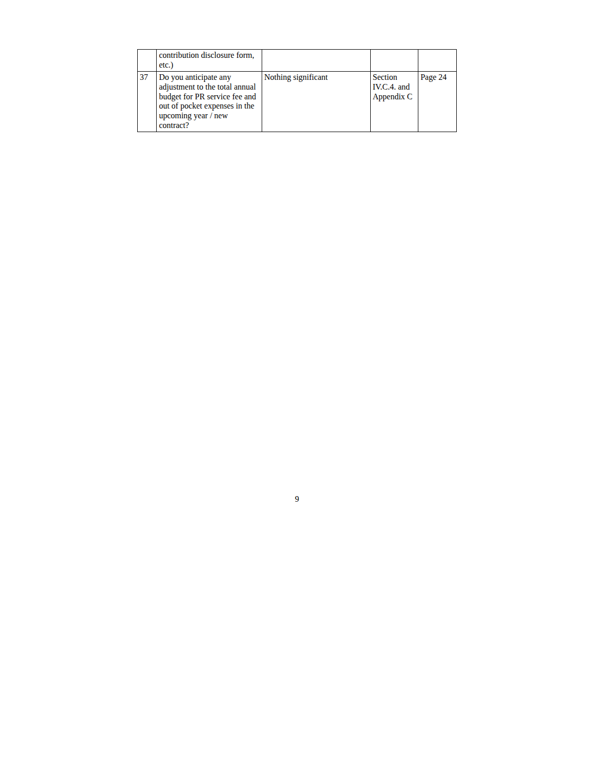| | contribution disclosure form, etc.) | | | |
| 37 | Do you anticipate any adjustment to the total annual budget for PR service fee and out of pocket expenses in the upcoming year / new contract? | Nothing significant | Section IV.C.4. and Appendix C | Page 24 |
9